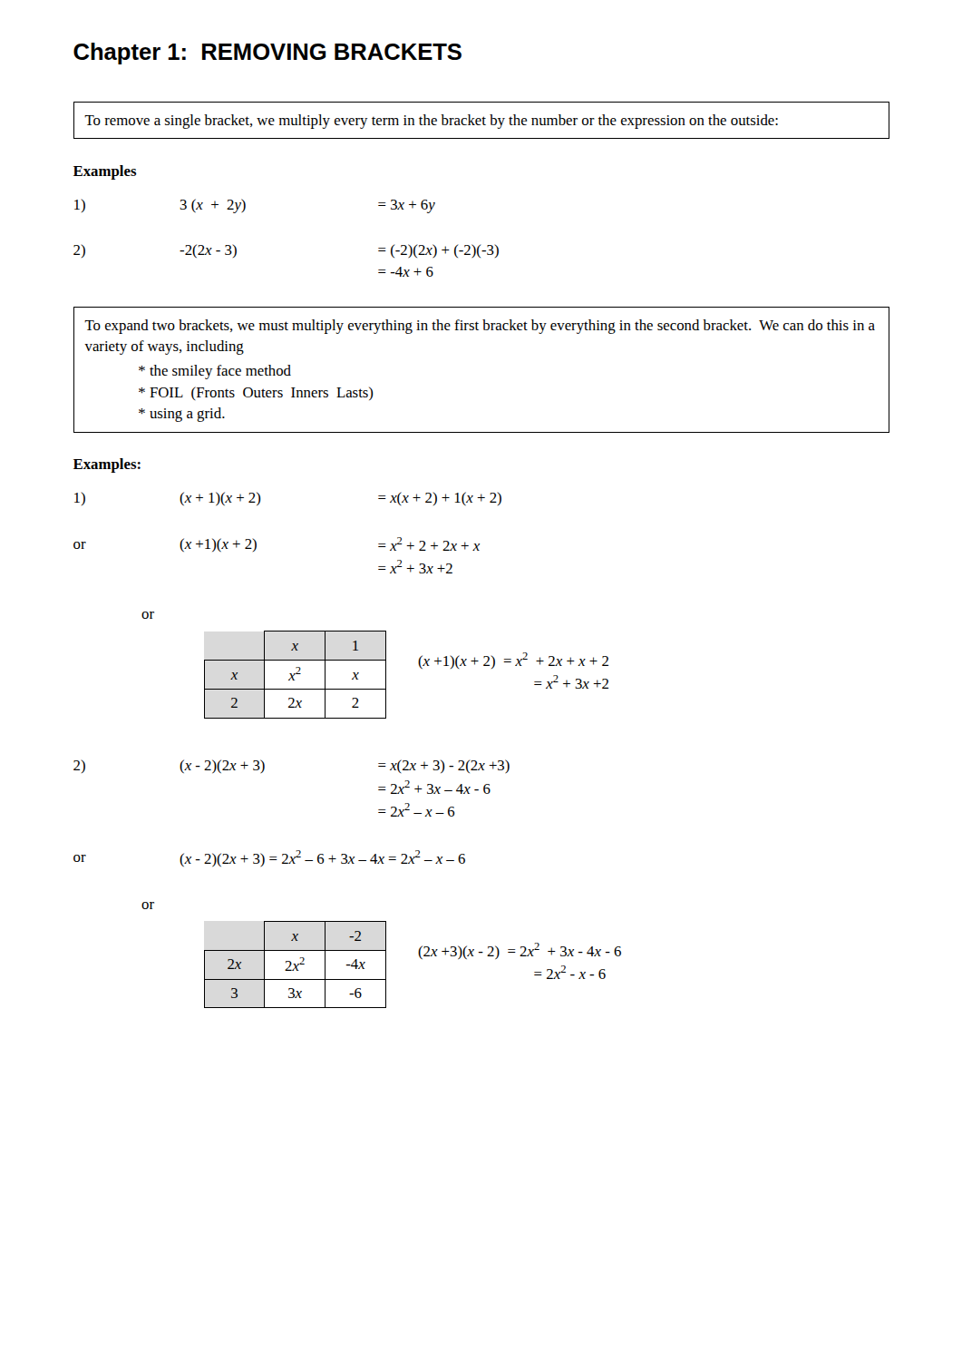Chapter 1: REMOVING BRACKETS
To remove a single bracket, we multiply every term in the bracket by the number or the expression on the outside:
Examples
| 1) | 3 ( x + 2 y ) | = 3 x + 6 y |
| 2) | -2(2 x - 3) | = (-2)(2 x ) + (-2)(-3) = -4 x + 6 |
To expand two brackets, we must multiply everything in the first bracket by everything in the second bracket. We can do this in a variety of ways, including
the smiley face method
FOIL (Fronts Outers Inners Lasts)
using a grid.
Examples:
| 1) | ( x + 1)( x + 2) | = x ( x + 2) + 1( x + 2) |
| or | ( x +1)( x + 2) | = x 2 + 2 + 2 x + x = x 2 + 3 x +2 |
or
| | x | 1 |
| x | x 2 | x |
| 2 | 2 x | 2 |
(x +1)(x + 2) = x2 + 2x + x + 2
= x2 + 3x +2
| 2) | ( x - 2)(2 x + 3) | = x (2 x + 3) - 2(2 x +3) = 2 x 2 + 3 x – 4 x - 6 = 2 x 2 – x – 6 |
| or | ( x - 2)(2 x + 3) = 2 x 2 – 6 + 3 x – 4 x = 2 x 2 – x – 6 |
or
| | x | -2 |
| 2 x | 2 x 2 | -4 x |
| 3 | 3 x | -6 |
(2x +3)(x - 2) = 2x2 + 3x - 4x - 6
= 2x2 - x - 6